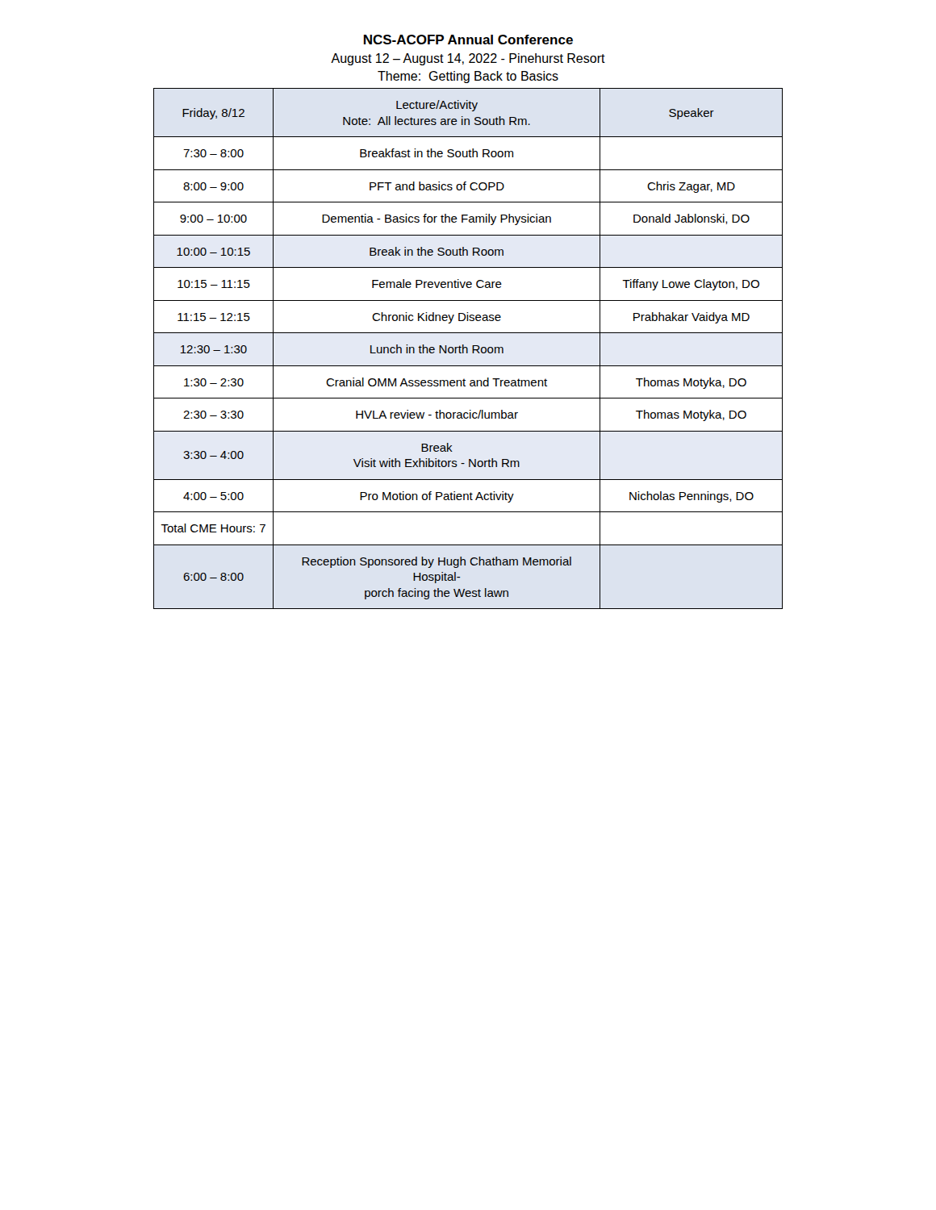NCS-ACOFP Annual Conference
August 12 – August 14, 2022 - Pinehurst Resort
Theme: Getting Back to Basics
| Friday, 8/12 | Lecture/Activity Note: All lectures are in South Rm. | Speaker |
| 7:30 – 8:00 | Breakfast in the South Room | |
| 8:00 – 9:00 | PFT and basics of COPD | Chris Zagar, MD |
| 9:00 – 10:00 | Dementia - Basics for the Family Physician | Donald Jablonski, DO |
| 10:00 – 10:15 | Break in the South Room | |
| 10:15 – 11:15 | Female Preventive Care | Tiffany Lowe Clayton, DO |
| 11:15 – 12:15 | Chronic Kidney Disease | Prabhakar Vaidya MD |
| 12:30 – 1:30 | Lunch in the North Room | |
| 1:30 – 2:30 | Cranial OMM Assessment and Treatment | Thomas Motyka, DO |
| 2:30 – 3:30 | HVLA review - thoracic/lumbar | Thomas Motyka, DO |
| 3:30 – 4:00 | Break Visit with Exhibitors - North Rm | |
| 4:00 – 5:00 | Pro Motion of Patient Activity | Nicholas Pennings, DO |
| Total CME Hours: 7 | | |
| 6:00 – 8:00 | Reception Sponsored by Hugh Chatham Memorial Hospital- porch facing the West lawn | |